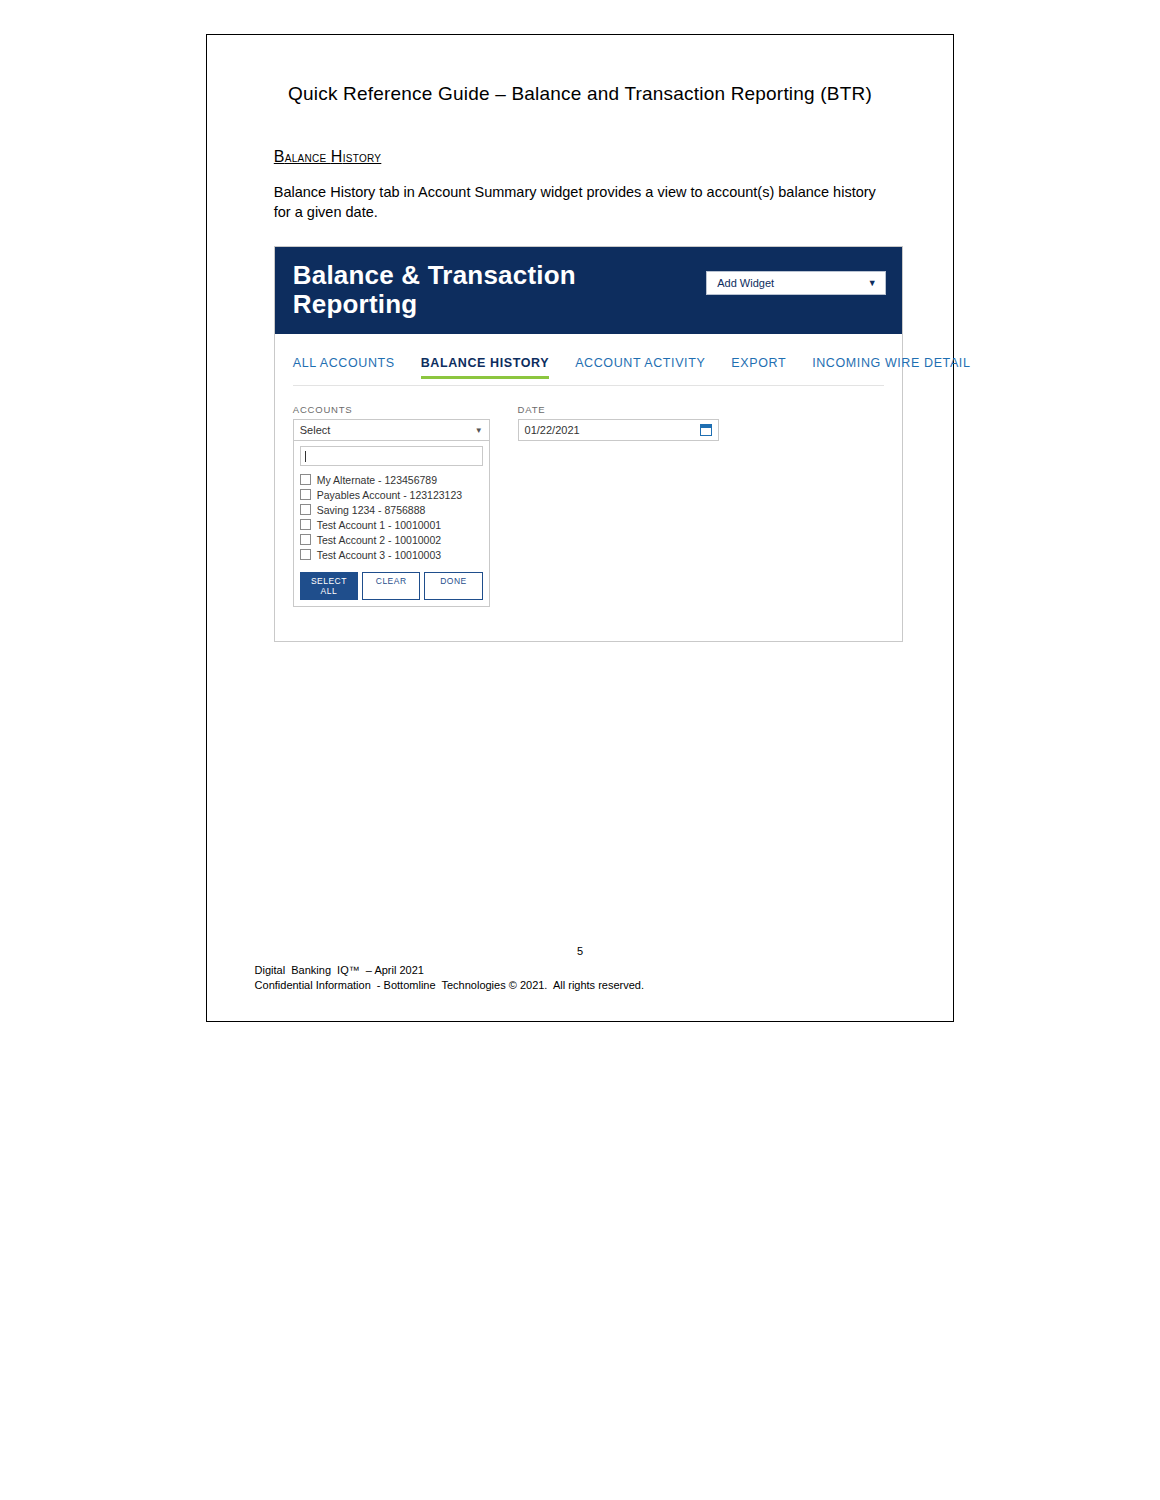Quick Reference Guide – Balance and Transaction Reporting (BTR)
Balance History
Balance History tab in Account Summary widget provides a view to account(s) balance history for a given date.
Balance & Transaction Reporting
Add Widget▼
ALL ACCOUNTS
BALANCE HISTORY
ACCOUNT ACTIVITY
EXPORT
INCOMING WIRE DETAIL
ACCOUNTS
Select▼
My Alternate - 123456789
Payables Account - 123123123
Saving 1234 - 8756888
Test Account 1 - 10010001
Test Account 2 - 10010002
Test Account 3 - 10010003
SELECT ALL
CLEAR
DONE
DATE
01/22/2021
5
Digital Banking IQ™ – April 2021
Confidential Information - Bottomline Technologies © 2021. All rights reserved.